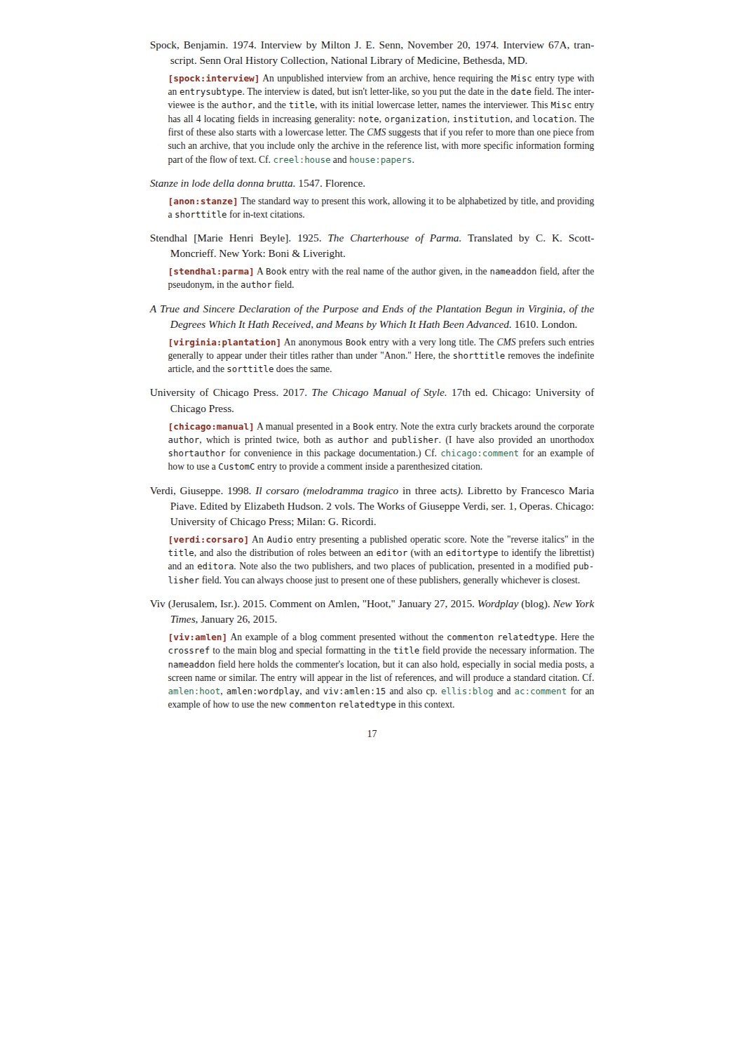Spock, Benjamin. 1974. Interview by Milton J. E. Senn, November 20, 1974. Interview 67A, transcript. Senn Oral History Collection, National Library of Medicine, Bethesda, MD.
[spock:interview] An unpublished interview from an archive, hence requiring the Misc entry type with an entrysubtype. The interview is dated, but isn't letter-like, so you put the date in the date field. The interviewee is the author, and the title, with its initial lowercase letter, names the interviewer. This Misc entry has all 4 locating fields in increasing generality: note, organization, institution, and location. The first of these also starts with a lowercase letter. The CMS suggests that if you refer to more than one piece from such an archive, that you include only the archive in the reference list, with more specific information forming part of the flow of text. Cf. creel:house and house:papers.
Stanze in lode della donna brutta. 1547. Florence.
[anon:stanze] The standard way to present this work, allowing it to be alphabetized by title, and providing a shorttitle for in-text citations.
Stendhal [Marie Henri Beyle]. 1925. The Charterhouse of Parma. Translated by C. K. Scott-Moncrieff. New York: Boni & Liveright.
[stendhal:parma] A Book entry with the real name of the author given, in the nameaddon field, after the pseudonym, in the author field.
A True and Sincere Declaration of the Purpose and Ends of the Plantation Begun in Virginia, of the Degrees Which It Hath Received, and Means by Which It Hath Been Advanced. 1610. London.
[virginia:plantation] An anonymous Book entry with a very long title. The CMS prefers such entries generally to appear under their titles rather than under "Anon." Here, the shorttitle removes the indefinite article, and the sorttitle does the same.
University of Chicago Press. 2017. The Chicago Manual of Style. 17th ed. Chicago: University of Chicago Press.
[chicago:manual] A manual presented in a Book entry. Note the extra curly brackets around the corporate author, which is printed twice, both as author and publisher. (I have also provided an unorthodox shortauthor for convenience in this package documentation.) Cf. chicago:comment for an example of how to use a CustomC entry to provide a comment inside a parenthesized citation.
Verdi, Giuseppe. 1998. Il corsaro (melodramma tragico in three acts). Libretto by Francesco Maria Piave. Edited by Elizabeth Hudson. 2 vols. The Works of Giuseppe Verdi, ser. 1, Operas. Chicago: University of Chicago Press; Milan: G. Ricordi.
[verdi:corsaro] An Audio entry presenting a published operatic score. Note the "reverse italics" in the title, and also the distribution of roles between an editor (with an editortype to identify the librettist) and an editora. Note also the two publishers, and two places of publication, presented in a modified publisher field. You can always choose just to present one of these publishers, generally whichever is closest.
Viv (Jerusalem, Isr.). 2015. Comment on Amlen, "Hoot," January 27, 2015. Wordplay (blog). New York Times, January 26, 2015.
[viv:amlen] An example of a blog comment presented without the commenton relatedtype. Here the crossref to the main blog and special formatting in the title field provide the necessary information. The nameaddon field here holds the commenter's location, but it can also hold, especially in social media posts, a screen name or similar. The entry will appear in the list of references, and will produce a standard citation. Cf. amlen:hoot, amlen:wordplay, and viv:amlen:15 and also cp. ellis:blog and ac:comment for an example of how to use the new commenton relatedtype in this context.
17